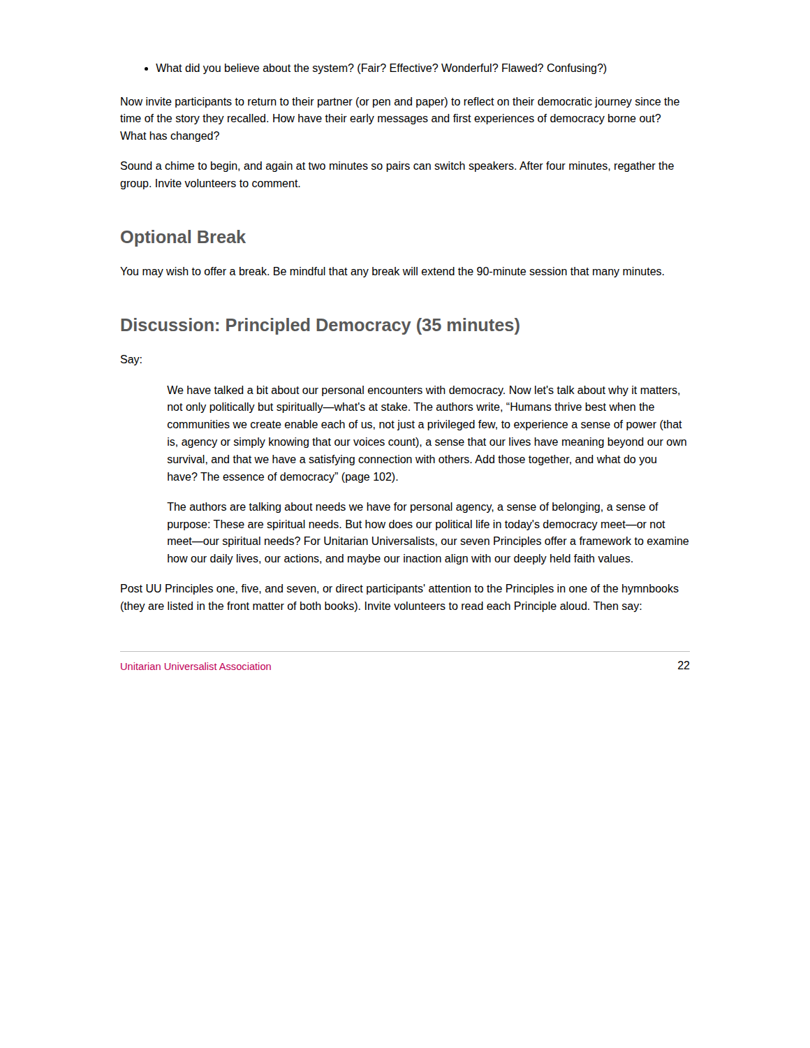What did you believe about the system? (Fair? Effective? Wonderful? Flawed? Confusing?)
Now invite participants to return to their partner (or pen and paper) to reflect on their democratic journey since the time of the story they recalled. How have their early messages and first experiences of democracy borne out? What has changed?
Sound a chime to begin, and again at two minutes so pairs can switch speakers. After four minutes, regather the group. Invite volunteers to comment.
Optional Break
You may wish to offer a break. Be mindful that any break will extend the 90-minute session that many minutes.
Discussion: Principled Democracy (35 minutes)
Say:
We have talked a bit about our personal encounters with democracy. Now let's talk about why it matters, not only politically but spiritually—what's at stake. The authors write, “Humans thrive best when the communities we create enable each of us, not just a privileged few, to experience a sense of power (that is, agency or simply knowing that our voices count), a sense that our lives have meaning beyond our own survival, and that we have a satisfying connection with others. Add those together, and what do you have? The essence of democracy” (page 102).
The authors are talking about needs we have for personal agency, a sense of belonging, a sense of purpose: These are spiritual needs. But how does our political life in today's democracy meet—or not meet—our spiritual needs? For Unitarian Universalists, our seven Principles offer a framework to examine how our daily lives, our actions, and maybe our inaction align with our deeply held faith values.
Post UU Principles one, five, and seven, or direct participants' attention to the Principles in one of the hymnbooks (they are listed in the front matter of both books). Invite volunteers to read each Principle aloud. Then say:
Unitarian Universalist Association 22